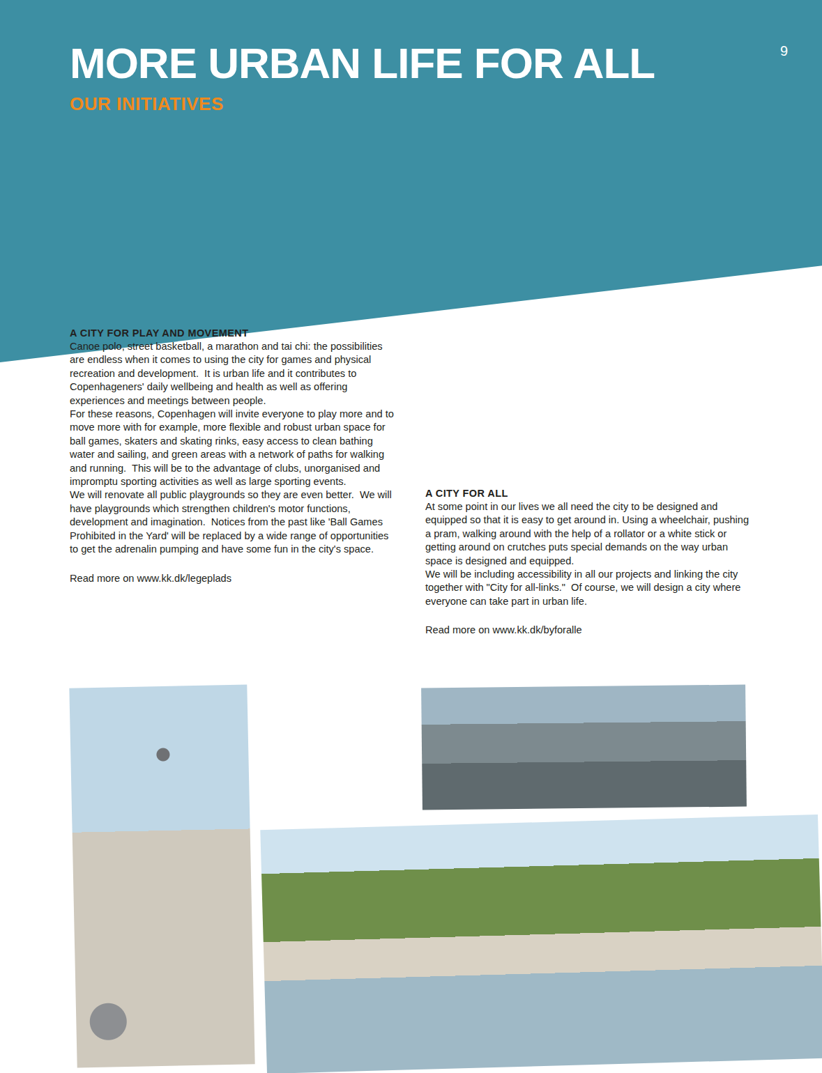More urban life for all
Our initiatives
9
A city for play and movement
Canoe polo, street basketball, a marathon and tai chi: the possibilities are endless when it comes to using the city for games and physical recreation and development. It is urban life and it contributes to Copenhageners' daily wellbeing and health as well as offering experiences and meetings between people.
For these reasons, Copenhagen will invite everyone to play more and to move more with for example, more flexible and robust urban space for ball games, skaters and skating rinks, easy access to clean bathing water and sailing, and green areas with a network of paths for walking and running. This will be to the advantage of clubs, unorganised and impromptu sporting activities as well as large sporting events.
We will renovate all public playgrounds so they are even better. We will have playgrounds which strengthen children's motor functions, development and imagination. Notices from the past like 'Ball Games Prohibited in the Yard' will be replaced by a wide range of opportunities to get the adrenalin pumping and have some fun in the city's space.
Read more on www.kk.dk/legeplads
A city for all
At some point in our lives we all need the city to be designed and equipped so that it is easy to get around in. Using a wheelchair, pushing a pram, walking around with the help of a rollator or a white stick or getting around on crutches puts special demands on the way urban space is designed and equipped.
We will be including accessibility in all our projects and linking the city together with "City for all-links." Of course, we will design a city where everyone can take part in urban life.
Read more on www.kk.dk/byforalle